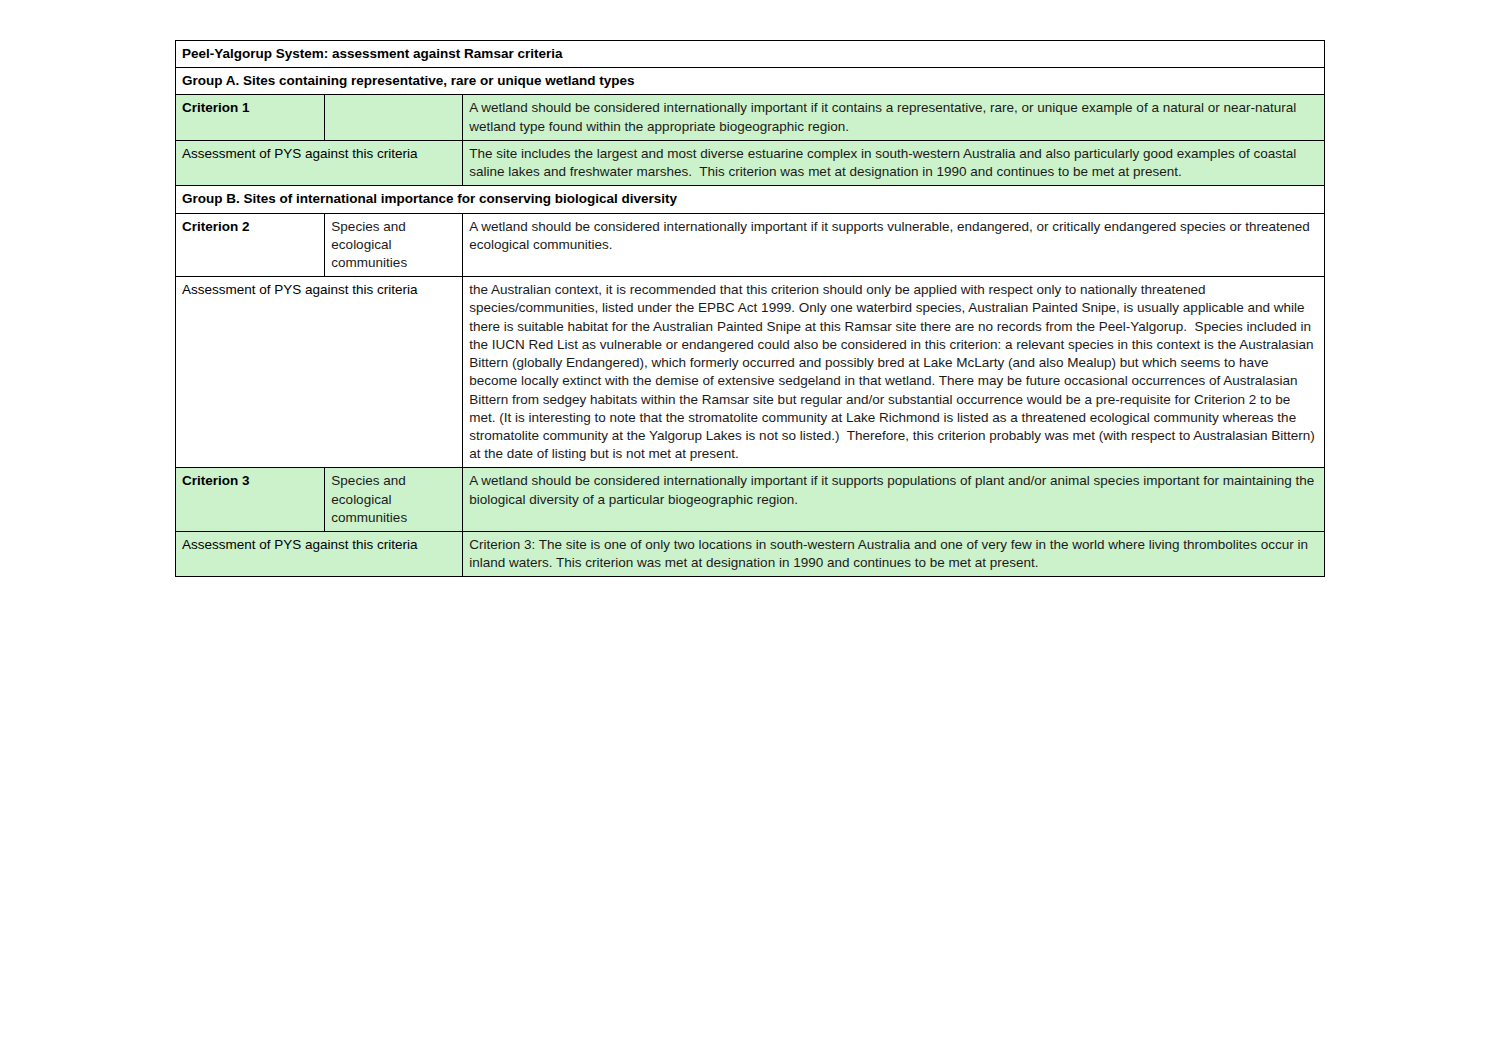| Peel-Yalgorup System: assessment against Ramsar criteria |
| Group A. Sites containing representative, rare or unique wetland types |
| Criterion 1 | | A wetland should be considered internationally important if it contains a representative, rare, or unique example of a natural or near-natural wetland type found within the appropriate biogeographic region. |
| Assessment of PYS against this criteria | The site includes the largest and most diverse estuarine complex in south-western Australia and also particularly good examples of coastal saline lakes and freshwater marshes. This criterion was met at designation in 1990 and continues to be met at present. |
| Group B. Sites of international importance for conserving biological diversity |
| Criterion 2 | Species and ecological communities | A wetland should be considered internationally important if it supports vulnerable, endangered, or critically endangered species or threatened ecological communities. |
| Assessment of PYS against this criteria | the Australian context, it is recommended that this criterion should only be applied with respect only to nationally threatened species/communities, listed under the EPBC Act 1999. Only one waterbird species, Australian Painted Snipe, is usually applicable and while there is suitable habitat for the Australian Painted Snipe at this Ramsar site there are no records from the Peel-Yalgorup. Species included in the IUCN Red List as vulnerable or endangered could also be considered in this criterion: a relevant species in this context is the Australasian Bittern (globally Endangered), which formerly occurred and possibly bred at Lake McLarty (and also Mealup) but which seems to have become locally extinct with the demise of extensive sedgeland in that wetland. There may be future occasional occurrences of Australasian Bittern from sedgey habitats within the Ramsar site but regular and/or substantial occurrence would be a pre-requisite for Criterion 2 to be met. (It is interesting to note that the stromatolite community at Lake Richmond is listed as a threatened ecological community whereas the stromatolite community at the Yalgorup Lakes is not so listed.) Therefore, this criterion probably was met (with respect to Australasian Bittern) at the date of listing but is not met at present. |
| Criterion 3 | Species and ecological communities | A wetland should be considered internationally important if it supports populations of plant and/or animal species important for maintaining the biological diversity of a particular biogeographic region. |
| Assessment of PYS against this criteria | Criterion 3: The site is one of only two locations in south-western Australia and one of very few in the world where living thrombolites occur in inland waters. This criterion was met at designation in 1990 and continues to be met at present. |